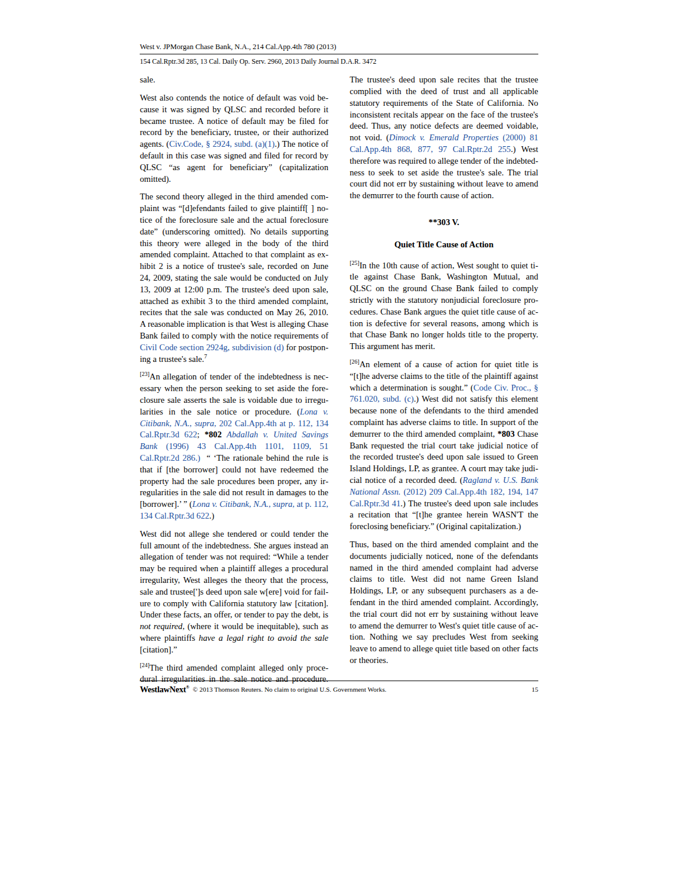West v. JPMorgan Chase Bank, N.A., 214 Cal.App.4th 780 (2013)
154 Cal.Rptr.3d 285, 13 Cal. Daily Op. Serv. 2960, 2013 Daily Journal D.A.R. 3472
sale.
West also contends the notice of default was void because it was signed by QLSC and recorded before it became trustee. A notice of default may be filed for record by the beneficiary, trustee, or their authorized agents. (Civ.Code, § 2924, subd. (a)(1).) The notice of default in this case was signed and filed for record by QLSC “as agent for beneficiary” (capitalization omitted).
The second theory alleged in the third amended complaint was “[d]efendants failed to give plaintiff[ ] notice of the foreclosure sale and the actual foreclosure date” (underscoring omitted). No details supporting this theory were alleged in the body of the third amended complaint. Attached to that complaint as exhibit 2 is a notice of trustee's sale, recorded on June 24, 2009, stating the sale would be conducted on July 13, 2009 at 12:00 p.m. The trustee's deed upon sale, attached as exhibit 3 to the third amended complaint, recites that the sale was conducted on May 26, 2010. A reasonable implication is that West is alleging Chase Bank failed to comply with the notice requirements of Civil Code section 2924g, subdivision (d) for postponing a trustee's sale.7
[23] An allegation of tender of the indebtedness is necessary when the person seeking to set aside the foreclosure sale asserts the sale is voidable due to irregularities in the sale notice or procedure. (Lona v. Citibank, N.A., supra, 202 Cal.App.4th at p. 112, 134 Cal.Rptr.3d 622; *802 Abdallah v. United Savings Bank (1996) 43 Cal.App.4th 1101, 1109, 51 Cal.Rptr.2d 286.) “ ‘The rationale behind the rule is that if [the borrower] could not have redeemed the property had the sale procedures been proper, any irregularities in the sale did not result in damages to the [borrower].’ ” (Lona v. Citibank, N.A., supra, at p. 112, 134 Cal.Rptr.3d 622.)
West did not allege she tendered or could tender the full amount of the indebtedness. She argues instead an allegation of tender was not required: “While a tender may be required when a plaintiff alleges a procedural irregularity, West alleges the theory that the process, sale and trustee[']s deed upon sale w[ere] void for failure to comply with California statutory law [citation]. Under these facts, an offer, or tender to pay the debt, is not required, (where it would be inequitable), such as where plaintiffs have a legal right to avoid the sale [citation].”
[24] The third amended complaint alleged only procedural irregularities in the sale notice and procedure. The trustee's deed upon sale recites that the trustee complied with the deed of trust and all applicable statutory requirements of the State of California. No inconsistent recitals appear on the face of the trustee's deed. Thus, any notice defects are deemed voidable, not void. (Dimock v. Emerald Properties (2000) 81 Cal.App.4th 868, 877, 97 Cal.Rptr.2d 255.) West therefore was required to allege tender of the indebtedness to seek to set aside the trustee's sale. The trial court did not err by sustaining without leave to amend the demurrer to the fourth cause of action.
**303 V.
Quiet Title Cause of Action
[25] In the 10th cause of action, West sought to quiet title against Chase Bank, Washington Mutual, and QLSC on the ground Chase Bank failed to comply strictly with the statutory nonjudicial foreclosure procedures. Chase Bank argues the quiet title cause of action is defective for several reasons, among which is that Chase Bank no longer holds title to the property. This argument has merit.
[26] An element of a cause of action for quiet title is “[t]he adverse claims to the title of the plaintiff against which a determination is sought.” (Code Civ. Proc., § 761.020, subd. (c).) West did not satisfy this element because none of the defendants to the third amended complaint has adverse claims to title. In support of the demurrer to the third amended complaint, *803 Chase Bank requested the trial court take judicial notice of the recorded trustee's deed upon sale issued to Green Island Holdings, LP, as grantee. A court may take judicial notice of a recorded deed. (Ragland v. U.S. Bank National Assn. (2012) 209 Cal.App.4th 182, 194, 147 Cal.Rptr.3d 41.) The trustee's deed upon sale includes a recitation that “[t]he grantee herein WASN'T the foreclosing beneficiary.” (Original capitalization.)
Thus, based on the third amended complaint and the documents judicially noticed, none of the defendants named in the third amended complaint had adverse claims to title. West did not name Green Island Holdings, LP, or any subsequent purchasers as a defendant in the third amended complaint. Accordingly, the trial court did not err by sustaining without leave to amend the demurrer to West's quiet title cause of action. Nothing we say precludes West from seeking leave to amend to allege quiet title based on other facts or theories.
WestlawNext® © 2013 Thomson Reuters. No claim to original U.S. Government Works. 15